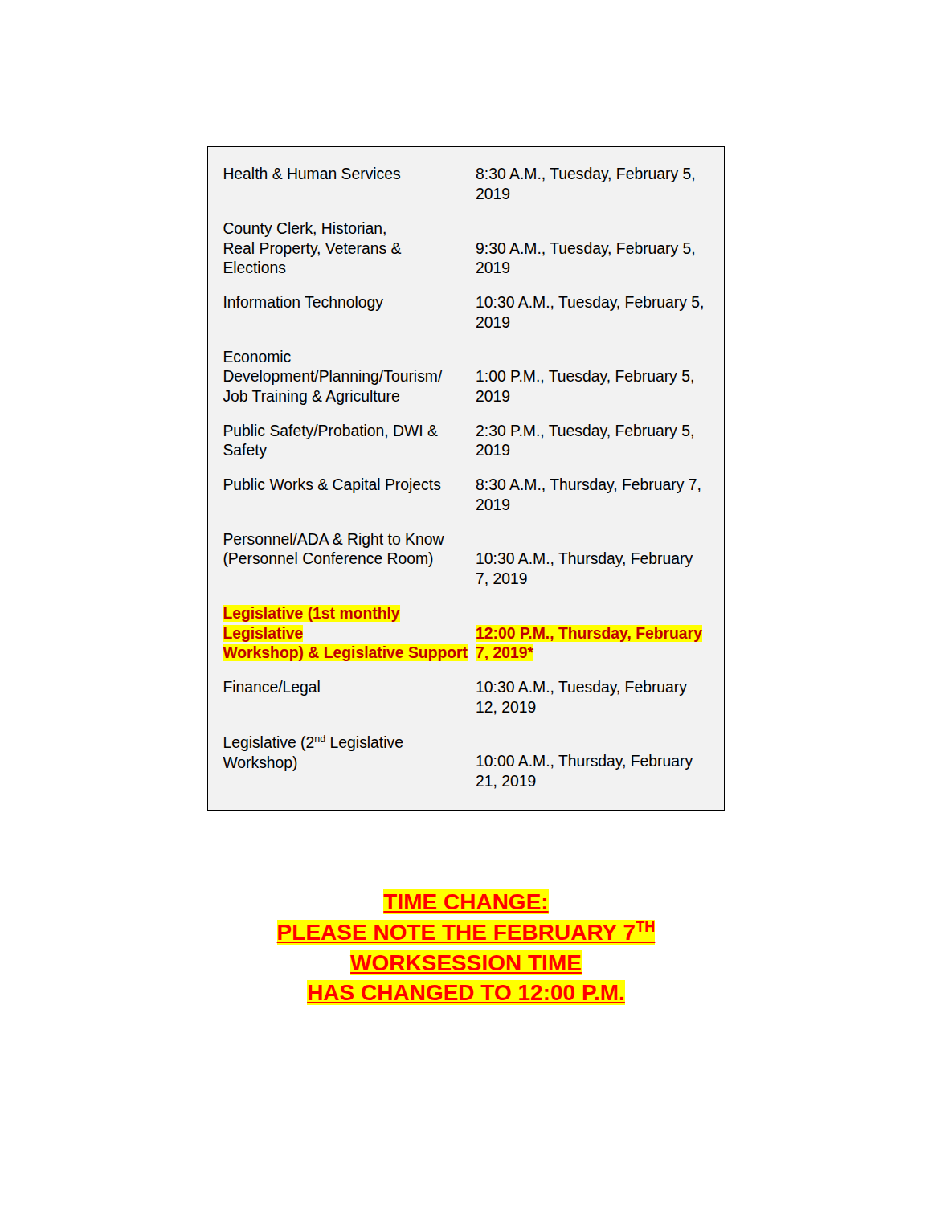| Health & Human Services | 8:30 A.M., Tuesday, February 5, 2019 |
| County Clerk, Historian, Real Property, Veterans & Elections | 9:30 A.M., Tuesday, February 5, 2019 |
| Information Technology | 10:30 A.M., Tuesday, February 5, 2019 |
| Economic Development/Planning/Tourism/ Job Training & Agriculture | 1:00 P.M., Tuesday, February 5, 2019 |
| Public Safety/Probation, DWI & Safety | 2:30 P.M., Tuesday, February 5, 2019 |
| Public Works & Capital Projects | 8:30 A.M., Thursday, February 7, 2019 |
| Personnel/ADA & Right to Know (Personnel Conference Room) | 10:30 A.M., Thursday, February 7, 2019 |
| Legislative (1st monthly Legislative Workshop) & Legislative Support | 12:00 P.M., Thursday, February 7, 2019* |
| Finance/Legal | 10:30 A.M., Tuesday, February 12, 2019 |
| Legislative (2 nd Legislative Workshop) | 10:00 A.M., Thursday, February 21, 2019 |
TIME CHANGE:
PLEASE NOTE THE FEBRUARY 7TH WORKSESSION TIME
HAS CHANGED TO 12:00 P.M.